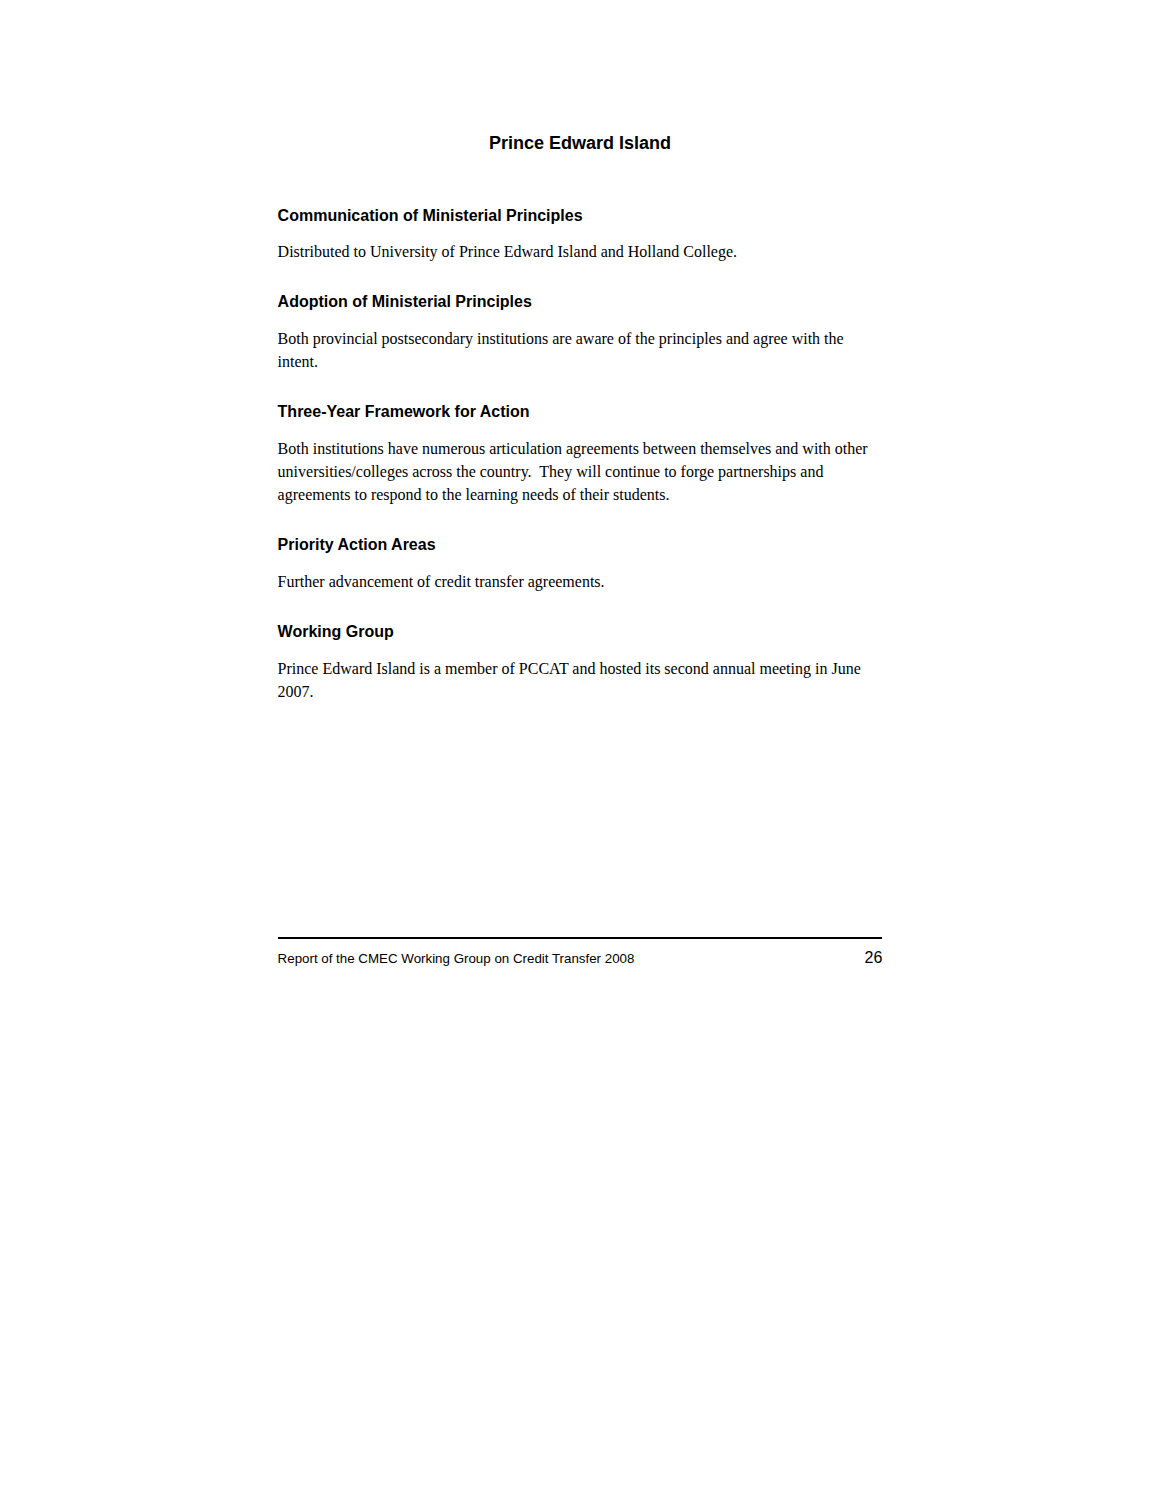Prince Edward Island
Communication of Ministerial Principles
Distributed to University of Prince Edward Island and Holland College.
Adoption of Ministerial Principles
Both provincial postsecondary institutions are aware of the principles and agree with the intent.
Three-Year Framework for Action
Both institutions have numerous articulation agreements between themselves and with other universities/colleges across the country. They will continue to forge partnerships and agreements to respond to the learning needs of their students.
Priority Action Areas
Further advancement of credit transfer agreements.
Working Group
Prince Edward Island is a member of PCCAT and hosted its second annual meeting in June 2007.
Report of the CMEC Working Group on Credit Transfer 2008 26